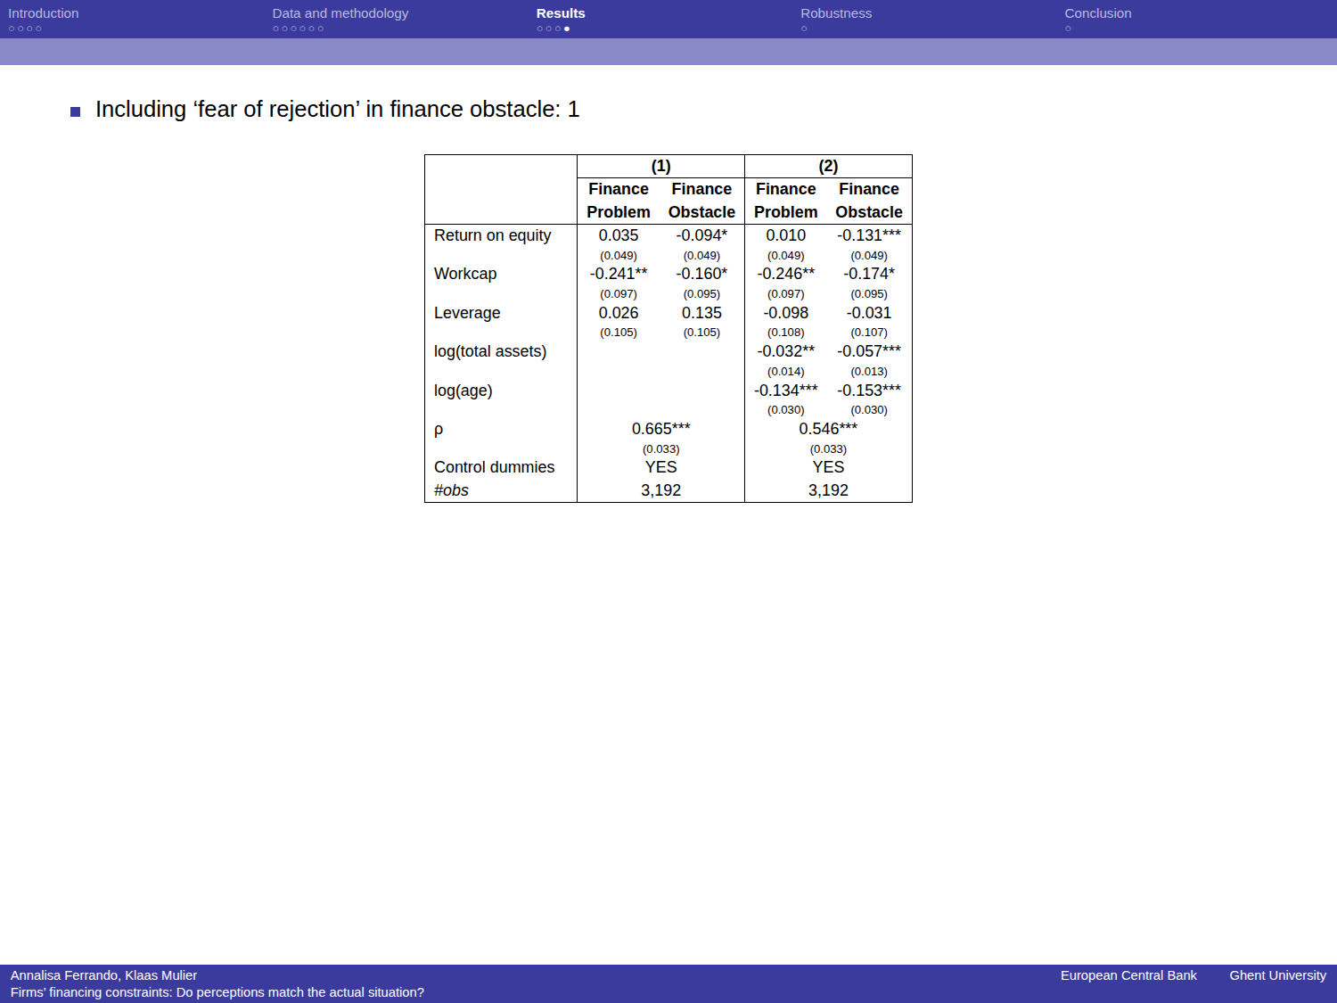Introduction ○○○○
Data and methodology ○○○○○○
Results ○○○●
Robustness ○
Conclusion ○
Including ‘fear of rejection’ in finance obstacle: 1
| | (1) | (2) |
| --- | --- | --- |
| | Finance | Finance | Finance | Finance |
| | Problem | Obstacle | Problem | Obstacle |
| Return on equity | 0.035 | -0.094* | 0.010 | -0.131*** |
| | (0.049) | (0.049) | (0.049) | (0.049) |
| Workcap | -0.241** | -0.160* | -0.246** | -0.174* |
| | (0.097) | (0.095) | (0.097) | (0.095) |
| Leverage | 0.026 | 0.135 | -0.098 | -0.031 |
| | (0.105) | (0.105) | (0.108) | (0.107) |
| log(total assets) | | | -0.032** | -0.057*** |
| | | | (0.014) | (0.013) |
| log(age) | | | -0.134*** | -0.153*** |
| | | | (0.030) | (0.030) |
| ρ | 0.665*** | 0.546*** |
| | (0.033) | (0.033) |
| Control dummies | YES | YES |
| #obs | 3,192 | 3,192 |
Annalisa Ferrando, Klaas Mulier
European Central Bank Ghent University
Firms’ financing constraints: Do perceptions match the actual situation?